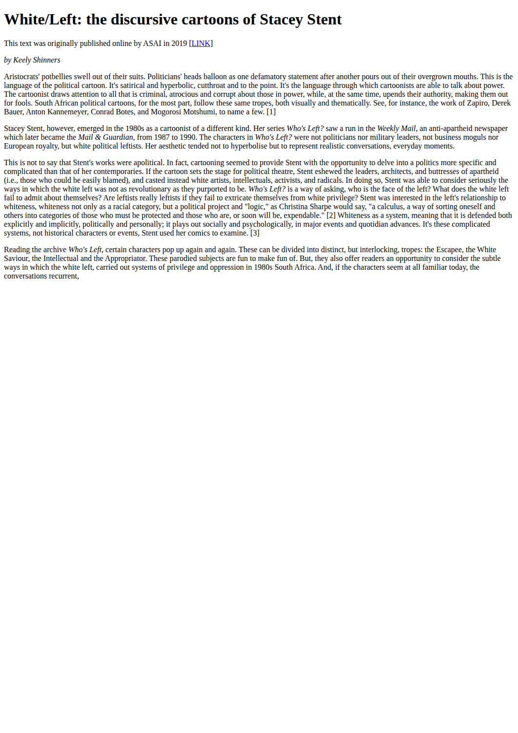White/Left: the discursive cartoons of Stacey Stent
This text was originally published online by ASAI in 2019 [LINK]
by Keely Shinners
Aristocrats' potbellies swell out of their suits. Politicians' heads balloon as one defamatory statement after another pours out of their overgrown mouths. This is the language of the political cartoon. It's satirical and hyperbolic, cutthroat and to the point. It's the language through which cartoonists are able to talk about power. The cartoonist draws attention to all that is criminal, atrocious and corrupt about those in power, while, at the same time, upends their authority, making them out for fools. South African political cartoons, for the most part, follow these same tropes, both visually and thematically. See, for instance, the work of Zapiro, Derek Bauer, Anton Kannemeyer, Conrad Botes, and Mogorosi Motshumi, to name a few. [1]
Stacey Stent, however, emerged in the 1980s as a cartoonist of a different kind. Her series Who's Left? saw a run in the Weekly Mail, an anti-apartheid newspaper which later became the Mail & Guardian, from 1987 to 1990. The characters in Who's Left? were not politicians nor military leaders, not business moguls nor European royalty, but white political leftists. Her aesthetic tended not to hyperbolise but to represent realistic conversations, everyday moments.
This is not to say that Stent's works were apolitical. In fact, cartooning seemed to provide Stent with the opportunity to delve into a politics more specific and complicated than that of her contemporaries. If the cartoon sets the stage for political theatre, Stent eshewed the leaders, architects, and buttresses of apartheid (i.e., those who could be easily blamed), and casted instead white artists, intellectuals, activists, and radicals. In doing so, Stent was able to consider seriously the ways in which the white left was not as revolutionary as they purported to be. Who's Left? is a way of asking, who is the face of the left? What does the white left fail to admit about themselves? Are leftists really leftists if they fail to extricate themselves from white privilege? Stent was interested in the left's relationship to whiteness, whiteness not only as a racial category, but a political project and "logic," as Christina Sharpe would say, "a calculus, a way of sorting oneself and others into categories of those who must be protected and those who are, or soon will be, expendable." [2] Whiteness as a system, meaning that it is defended both explicitly and implicitly, politically and personally; it plays out socially and psychologically, in major events and quotidian advances. It's these complicated systems, not historical characters or events, Stent used her comics to examine. [3]
Reading the archive Who's Left, certain characters pop up again and again. These can be divided into distinct, but interlocking, tropes: the Escapee, the White Saviour, the Intellectual and the Appropriator. These parodied subjects are fun to make fun of. But, they also offer readers an opportunity to consider the subtle ways in which the white left, carried out systems of privilege and oppression in 1980s South Africa. And, if the characters seem at all familiar today, the conversations recurrent,